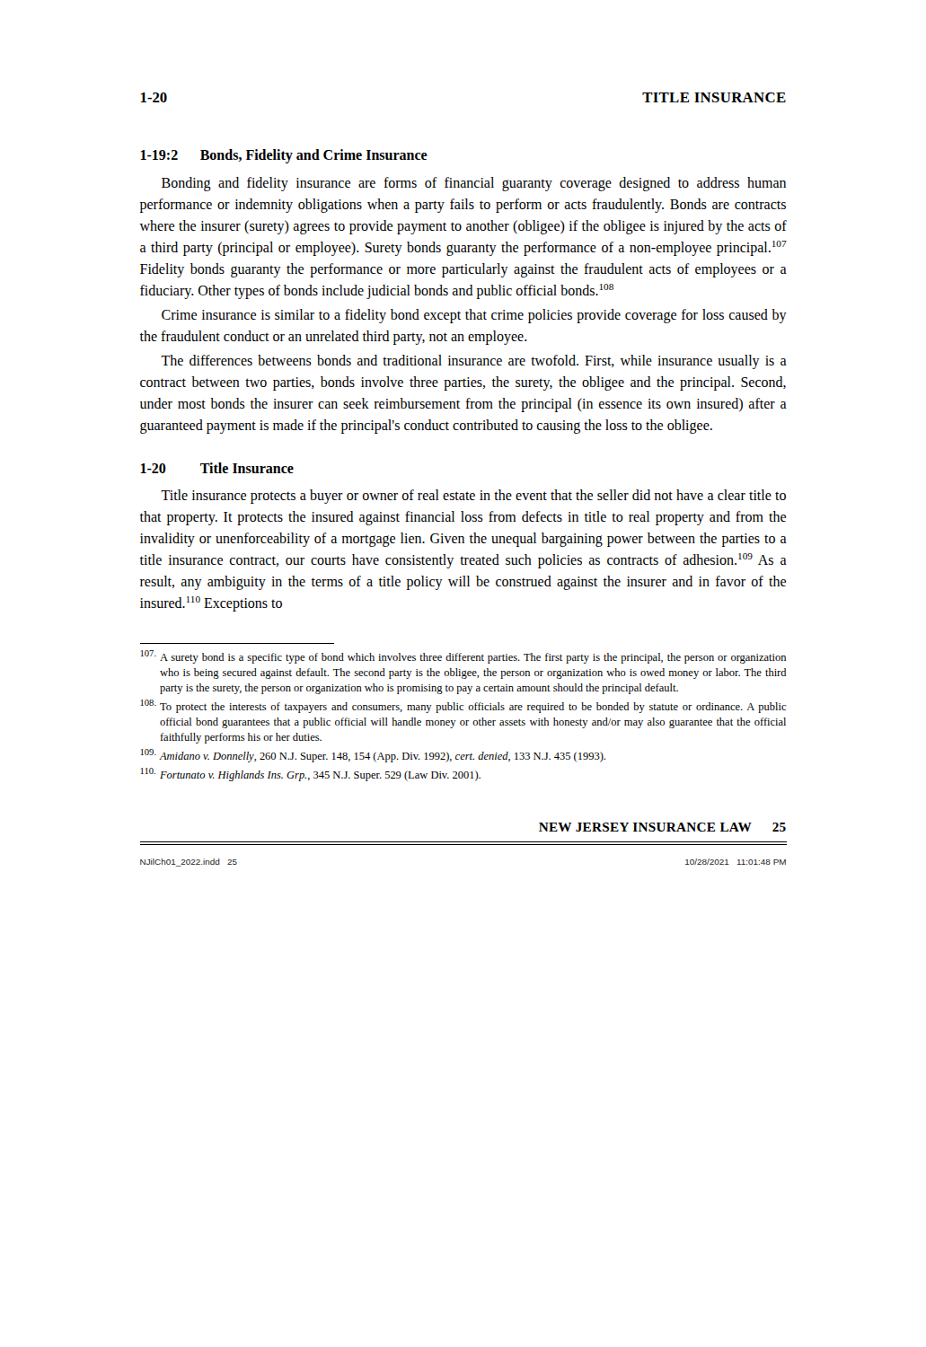1-20 TITLE INSURANCE
1-19:2 Bonds, Fidelity and Crime Insurance
Bonding and fidelity insurance are forms of financial guaranty coverage designed to address human performance or indemnity obligations when a party fails to perform or acts fraudulently. Bonds are contracts where the insurer (surety) agrees to provide payment to another (obligee) if the obligee is injured by the acts of a third party (principal or employee). Surety bonds guaranty the performance of a non-employee principal.107 Fidelity bonds guaranty the performance or more particularly against the fraudulent acts of employees or a fiduciary. Other types of bonds include judicial bonds and public official bonds.108
Crime insurance is similar to a fidelity bond except that crime policies provide coverage for loss caused by the fraudulent conduct or an unrelated third party, not an employee.
The differences betweens bonds and traditional insurance are twofold. First, while insurance usually is a contract between two parties, bonds involve three parties, the surety, the obligee and the principal. Second, under most bonds the insurer can seek reimbursement from the principal (in essence its own insured) after a guaranteed payment is made if the principal's conduct contributed to causing the loss to the obligee.
1-20 Title Insurance
Title insurance protects a buyer or owner of real estate in the event that the seller did not have a clear title to that property. It protects the insured against financial loss from defects in title to real property and from the invalidity or unenforceability of a mortgage lien. Given the unequal bargaining power between the parties to a title insurance contract, our courts have consistently treated such policies as contracts of adhesion.109 As a result, any ambiguity in the terms of a title policy will be construed against the insurer and in favor of the insured.110 Exceptions to
107. A surety bond is a specific type of bond which involves three different parties. The first party is the principal, the person or organization who is being secured against default. The second party is the obligee, the person or organization who is owed money or labor. The third party is the surety, the person or organization who is promising to pay a certain amount should the principal default.
108. To protect the interests of taxpayers and consumers, many public officials are required to be bonded by statute or ordinance. A public official bond guarantees that a public official will handle money or other assets with honesty and/or may also guarantee that the official faithfully performs his or her duties.
109. Amidano v. Donnelly, 260 N.J. Super. 148, 154 (App. Div. 1992), cert. denied, 133 N.J. 435 (1993).
110. Fortunato v. Highlands Ins. Grp., 345 N.J. Super. 529 (Law Div. 2001).
NEW JERSEY INSURANCE LAW 25
NJilCh01_2022.indd 25 10/28/2021 11:01:48 PM